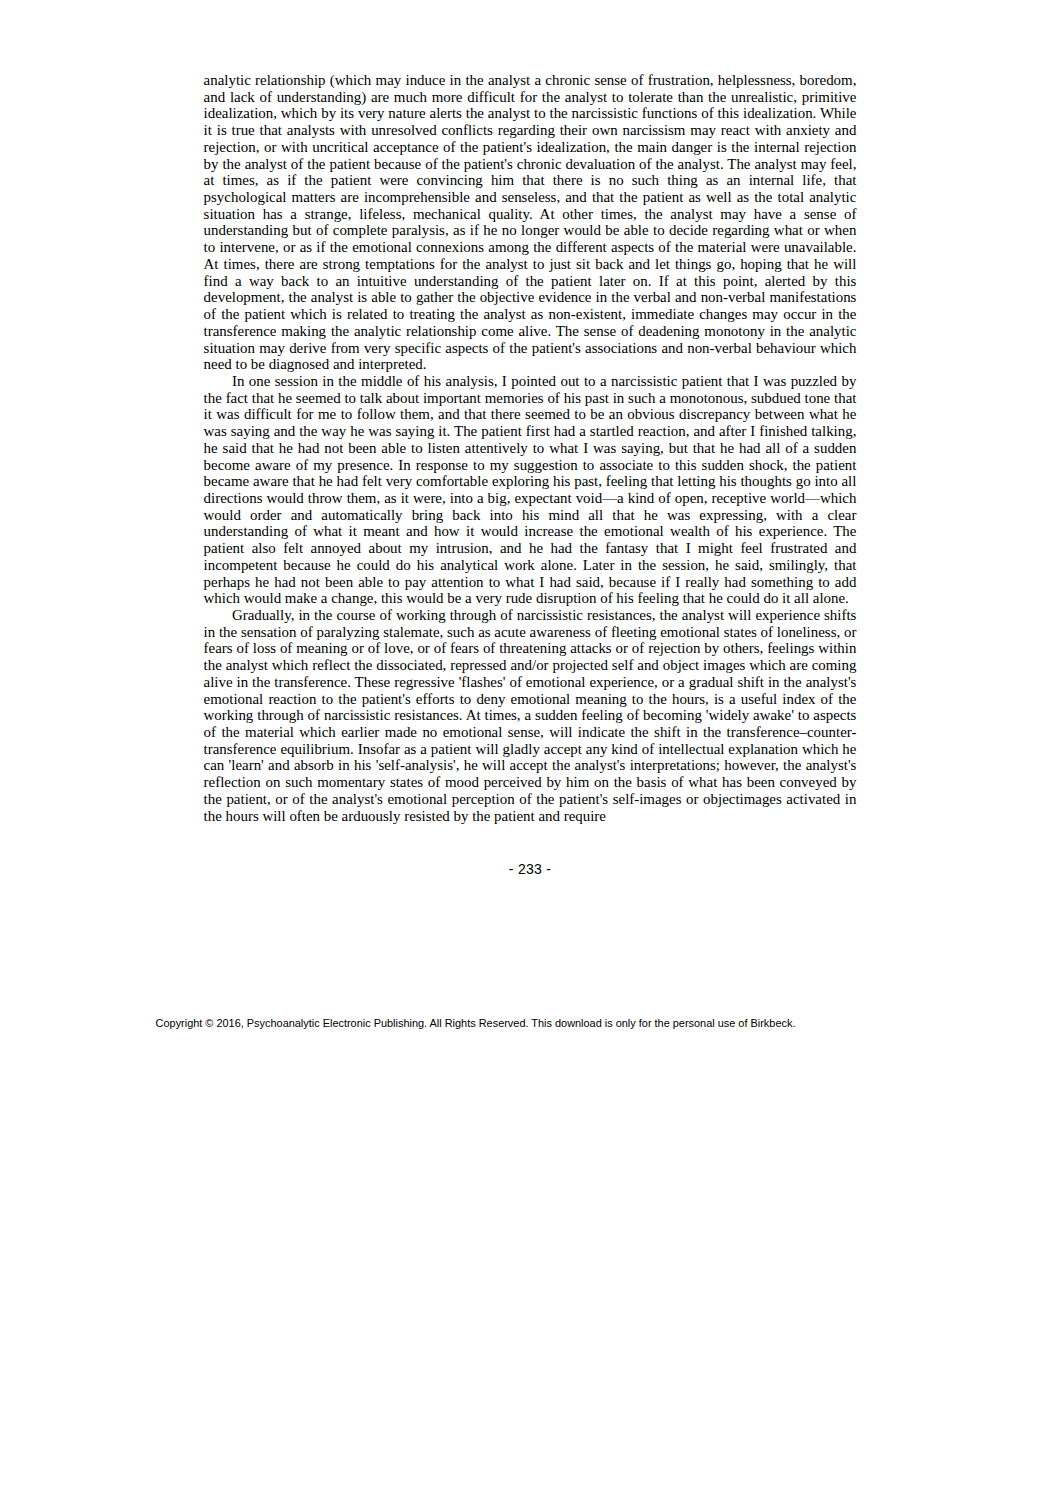analytic relationship (which may induce in the analyst a chronic sense of frustration, helplessness, boredom, and lack of understanding) are much more difficult for the analyst to tolerate than the unrealistic, primitive idealization, which by its very nature alerts the analyst to the narcissistic functions of this idealization. While it is true that analysts with unresolved conflicts regarding their own narcissism may react with anxiety and rejection, or with uncritical acceptance of the patient's idealization, the main danger is the internal rejection by the analyst of the patient because of the patient's chronic devaluation of the analyst. The analyst may feel, at times, as if the patient were convincing him that there is no such thing as an internal life, that psychological matters are incomprehensible and senseless, and that the patient as well as the total analytic situation has a strange, lifeless, mechanical quality. At other times, the analyst may have a sense of understanding but of complete paralysis, as if he no longer would be able to decide regarding what or when to intervene, or as if the emotional connexions among the different aspects of the material were unavailable. At times, there are strong temptations for the analyst to just sit back and let things go, hoping that he will find a way back to an intuitive understanding of the patient later on. If at this point, alerted by this development, the analyst is able to gather the objective evidence in the verbal and non-verbal manifestations of the patient which is related to treating the analyst as non-existent, immediate changes may occur in the transference making the analytic relationship come alive. The sense of deadening monotony in the analytic situation may derive from very specific aspects of the patient's associations and non-verbal behaviour which need to be diagnosed and interpreted.
In one session in the middle of his analysis, I pointed out to a narcissistic patient that I was puzzled by the fact that he seemed to talk about important memories of his past in such a monotonous, subdued tone that it was difficult for me to follow them, and that there seemed to be an obvious discrepancy between what he was saying and the way he was saying it. The patient first had a startled reaction, and after I finished talking, he said that he had not been able to listen attentively to what I was saying, but that he had all of a sudden become aware of my presence. In response to my suggestion to associate to this sudden shock, the patient became aware that he had felt very comfortable exploring his past, feeling that letting his thoughts go into all directions would throw them, as it were, into a big, expectant void—a kind of open, receptive world—which would order and automatically bring back into his mind all that he was expressing, with a clear understanding of what it meant and how it would increase the emotional wealth of his experience. The patient also felt annoyed about my intrusion, and he had the fantasy that I might feel frustrated and incompetent because he could do his analytical work alone. Later in the session, he said, smilingly, that perhaps he had not been able to pay attention to what I had said, because if I really had something to add which would make a change, this would be a very rude disruption of his feeling that he could do it all alone.
Gradually, in the course of working through of narcissistic resistances, the analyst will experience shifts in the sensation of paralyzing stalemate, such as acute awareness of fleeting emotional states of loneliness, or fears of loss of meaning or of love, or of fears of threatening attacks or of rejection by others, feelings within the analyst which reflect the dissociated, repressed and/or projected self and object images which are coming alive in the transference. These regressive 'flashes' of emotional experience, or a gradual shift in the analyst's emotional reaction to the patient's efforts to deny emotional meaning to the hours, is a useful index of the working through of narcissistic resistances. At times, a sudden feeling of becoming 'widely awake' to aspects of the material which earlier made no emotional sense, will indicate the shift in the transference–counter-transference equilibrium. Insofar as a patient will gladly accept any kind of intellectual explanation which he can 'learn' and absorb in his 'self-analysis', he will accept the analyst's interpretations; however, the analyst's reflection on such momentary states of mood perceived by him on the basis of what has been conveyed by the patient, or of the analyst's emotional perception of the patient's self-images or objectimages activated in the hours will often be arduously resisted by the patient and require
- 233 -
Copyright © 2016, Psychoanalytic Electronic Publishing. All Rights Reserved. This download is only for the personal use of Birkbeck.